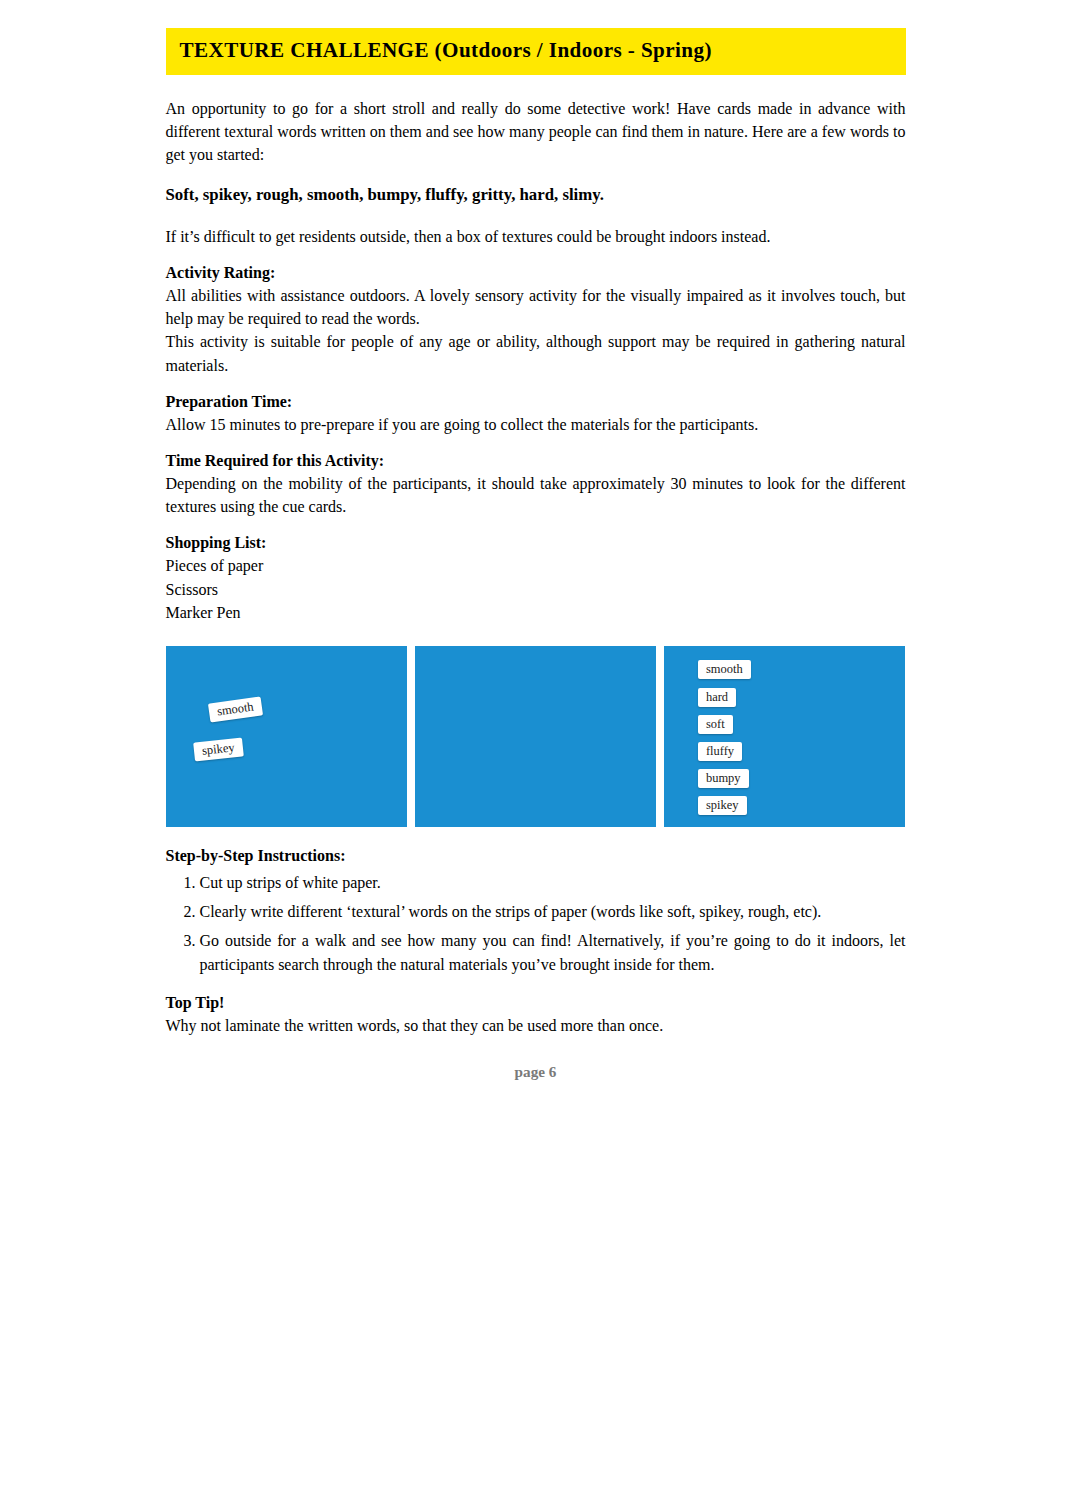TEXTURE CHALLENGE (Outdoors / Indoors - Spring)
An opportunity to go for a short stroll and really do some detective work! Have cards made in advance with different textural words written on them and see how many people can find them in nature. Here are a few words to get you started:
Soft, spikey, rough, smooth, bumpy, fluffy, gritty, hard, slimy.
If it’s difficult to get residents outside, then a box of textures could be brought indoors instead.
Activity Rating:
All abilities with assistance outdoors. A lovely sensory activity for the visually impaired as it involves touch, but help may be required to read the words.
This activity is suitable for people of any age or ability, although support may be required in gathering natural materials.
Preparation Time:
Allow 15 minutes to pre-prepare if you are going to collect the materials for the participants.
Time Required for this Activity:
Depending on the mobility of the participants, it should take approximately 30 minutes to look for the different textures using the cue cards.
Shopping List:
Pieces of paper
Scissors
Marker Pen
smooth spikey
smooth hard soft fluffy bumpy spikey
Step-by-Step Instructions:
Cut up strips of white paper.
Clearly write different ‘textural’ words on the strips of paper (words like soft, spikey, rough, etc).
Go outside for a walk and see how many you can find! Alternatively, if you’re going to do it indoors, let participants search through the natural materials you’ve brought inside for them.
Top Tip!
Why not laminate the written words, so that they can be used more than once.
page 6